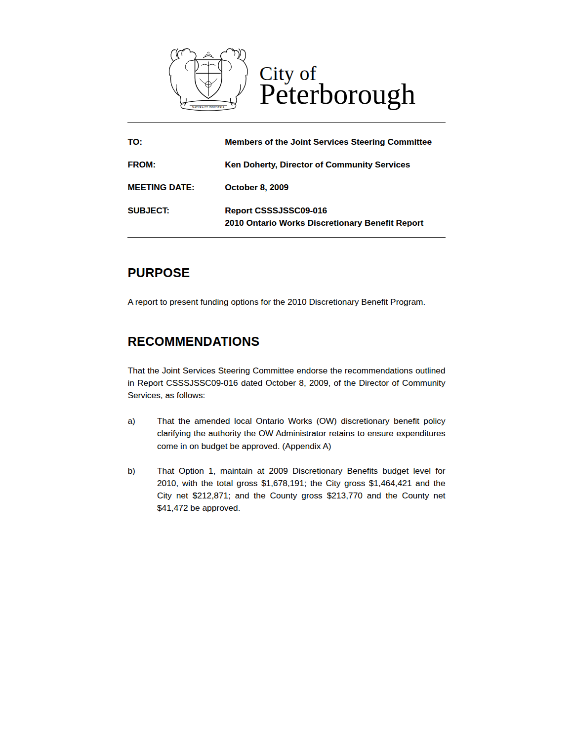NATURA ET INDUSTRIA
City of
Peterborough
| TO: | Members of the Joint Services Steering Committee |
| FROM: | Ken Doherty, Director of Community Services |
| MEETING DATE: | October 8, 2009 |
| SUBJECT: | Report CSSSJSSC09-016 2010 Ontario Works Discretionary Benefit Report |
PURPOSE
A report to present funding options for the 2010 Discretionary Benefit Program.
RECOMMENDATIONS
That the Joint Services Steering Committee endorse the recommendations outlined in Report CSSSJSSC09-016 dated October 8, 2009, of the Director of Community Services, as follows:
| a) | That the amended local Ontario Works (OW) discretionary benefit policy clarifying the authority the OW Administrator retains to ensure expenditures come in on budget be approved. (Appendix A) |
| b) | That Option 1, maintain at 2009 Discretionary Benefits budget level for 2010, with the total gross $1,678,191; the City gross $1,464,421 and the City net $212,871; and the County gross $213,770 and the County net $41,472 be approved. |